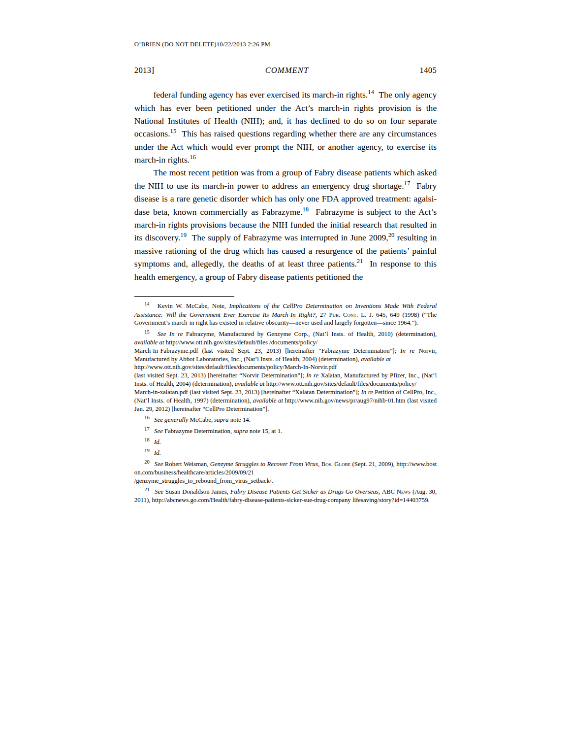O’BRIEN (DO NOT DELETE)10/22/2013 2:26 PM
2013] COMMENT 1405
federal funding agency has ever exercised its march-in rights.14 The only agency which has ever been petitioned under the Act’s march-in rights provision is the National Institutes of Health (NIH); and, it has declined to do so on four separate occasions.15 This has raised questions regarding whether there are any circumstances under the Act which would ever prompt the NIH, or another agency, to exercise its march-in rights.16
The most recent petition was from a group of Fabry disease patients which asked the NIH to use its march-in power to address an emergency drug shortage.17 Fabry disease is a rare genetic disorder which has only one FDA approved treatment: agalsidase beta, known commercially as Fabrazyme.18 Fabrazyme is subject to the Act’s march-in rights provisions because the NIH funded the initial research that resulted in its discovery.19 The supply of Fabrazyme was interrupted in June 2009,20 resulting in massive rationing of the drug which has caused a resurgence of the patients’ painful symptoms and, allegedly, the deaths of at least three patients.21 In response to this health emergency, a group of Fabry disease patients petitioned the
14 Kevin W. McCabe, Note, Implications of the CellPro Determination on Inventions Made With Federal Assistance: Will the Government Ever Exercise Its March-In Right?, 27 Pub. Cont. L. J. 645, 649 (1998) (“The Government’s march-in right has existed in relative obscurity—never used and largely forgotten—since 1964.”).
15 See In re Fabrazyme, Manufactured by Genzyme Corp., (Nat’l Insts. of Health, 2010) (determination), available at http://www.ott.nih.gov/sites/default/files /documents/policy/
March-In-Fabrazyme.pdf (last visited Sept. 23, 2013) [hereinafter “Fabrazyme Determination”]; In re Norvir, Manufactured by Abbot Laboratories, Inc., (Nat’l Insts. of Health, 2004) (determination), available at
http://www.ott.nih.gov/sites/default/files/documents/policy/March-In-Norvir.pdf
(last visited Sept. 23, 2013) [hereinafter “Norvir Determination”]; In re Xalatan, Manufactured by Pfizer, Inc., (Nat’l Insts. of Health, 2004) (determination), available at http://www.ott.nih.gov/sites/default/files/documents/policy/
March-in-xalatan.pdf (last visited Sept. 23, 2013) [hereinafter “Xalatan Determination”]; In re Petition of CellPro, Inc., (Nat’l Insts. of Health, 1997) (determination), available at http://www.nih.gov/news/pr/aug97/nihb-01.htm (last visited Jan. 29, 2012) [hereinafter “CellPro Determination”].
16 See generally McCabe, supra note 14.
17 See Fabrazyme Determination, supra note 15, at 1.
18 Id.
19 Id.
20 See Robert Weisman, Genzyme Struggles to Recover From Virus, Bos. Globe (Sept. 21, 2009), http://www.boston.com/business/healthcare/articles/2009/09/21
/genzyme_struggles_to_rebound_from_virus_setback/.
21 See Susan Donaldson James, Fabry Disease Patients Get Sicker as Drugs Go Overseas, ABC News (Aug. 30, 2011), http://abcnews.go.com/Health/fabry-disease-patients-sicker-sue-drug-company lifesaving/story?id=14403759.